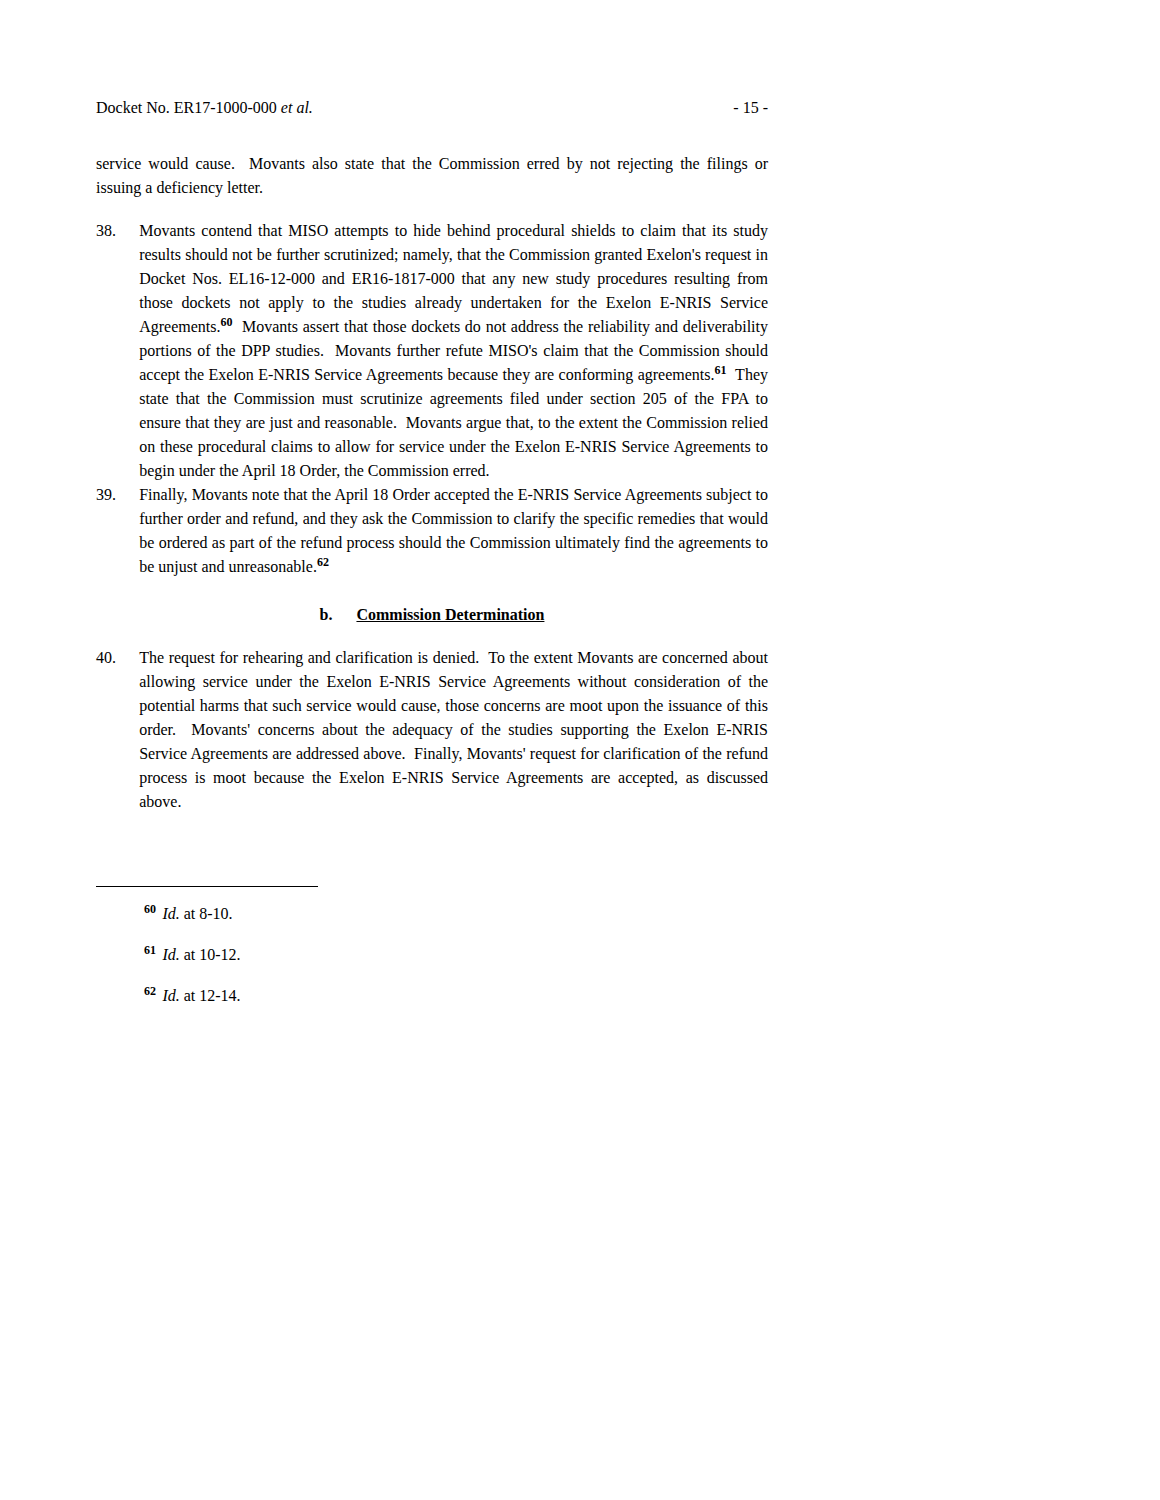Docket No. ER17-1000-000 et al.
- 15 -
service would cause. Movants also state that the Commission erred by not rejecting the filings or issuing a deficiency letter.
38.
Movants contend that MISO attempts to hide behind procedural shields to claim that its study results should not be further scrutinized; namely, that the Commission granted Exelon's request in Docket Nos. EL16-12-000 and ER16-1817-000 that any new study procedures resulting from those dockets not apply to the studies already undertaken for the Exelon E-NRIS Service Agreements.60 Movants assert that those dockets do not address the reliability and deliverability portions of the DPP studies. Movants further refute MISO's claim that the Commission should accept the Exelon E-NRIS Service Agreements because they are conforming agreements.61 They state that the Commission must scrutinize agreements filed under section 205 of the FPA to ensure that they are just and reasonable. Movants argue that, to the extent the Commission relied on these procedural claims to allow for service under the Exelon E-NRIS Service Agreements to begin under the April 18 Order, the Commission erred.
39.
Finally, Movants note that the April 18 Order accepted the E-NRIS Service Agreements subject to further order and refund, and they ask the Commission to clarify the specific remedies that would be ordered as part of the refund process should the Commission ultimately find the agreements to be unjust and unreasonable.62
b. Commission Determination
40.
The request for rehearing and clarification is denied. To the extent Movants are concerned about allowing service under the Exelon E-NRIS Service Agreements without consideration of the potential harms that such service would cause, those concerns are moot upon the issuance of this order. Movants' concerns about the adequacy of the studies supporting the Exelon E-NRIS Service Agreements are addressed above. Finally, Movants' request for clarification of the refund process is moot because the Exelon E-NRIS Service Agreements are accepted, as discussed above.
60 Id. at 8-10.
61 Id. at 10-12.
62 Id. at 12-14.